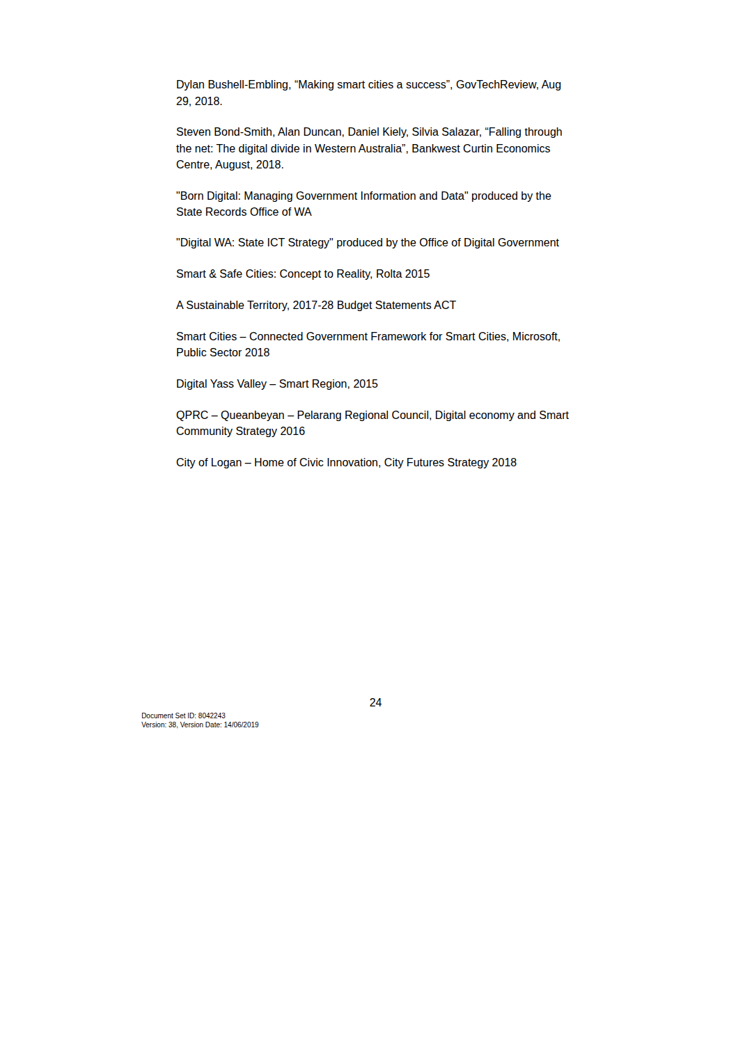Dylan Bushell-Embling, “Making smart cities a success”, GovTechReview, Aug 29, 2018.
Steven Bond-Smith, Alan Duncan, Daniel Kiely, Silvia Salazar, “Falling through the net: The digital divide in Western Australia”, Bankwest Curtin Economics Centre, August, 2018.
"Born Digital: Managing Government Information and Data" produced by the State Records Office of WA
"Digital WA: State ICT Strategy" produced by the Office of Digital Government
Smart & Safe Cities: Concept to Reality, Rolta 2015
A Sustainable Territory, 2017-28 Budget Statements ACT
Smart Cities – Connected Government Framework for Smart Cities, Microsoft, Public Sector 2018
Digital Yass Valley – Smart Region, 2015
QPRC – Queanbeyan – Pelarang Regional Council, Digital economy and Smart Community Strategy 2016
City of Logan – Home of Civic Innovation, City Futures Strategy 2018
24
Document Set ID: 8042243
Version: 38, Version Date: 14/06/2019